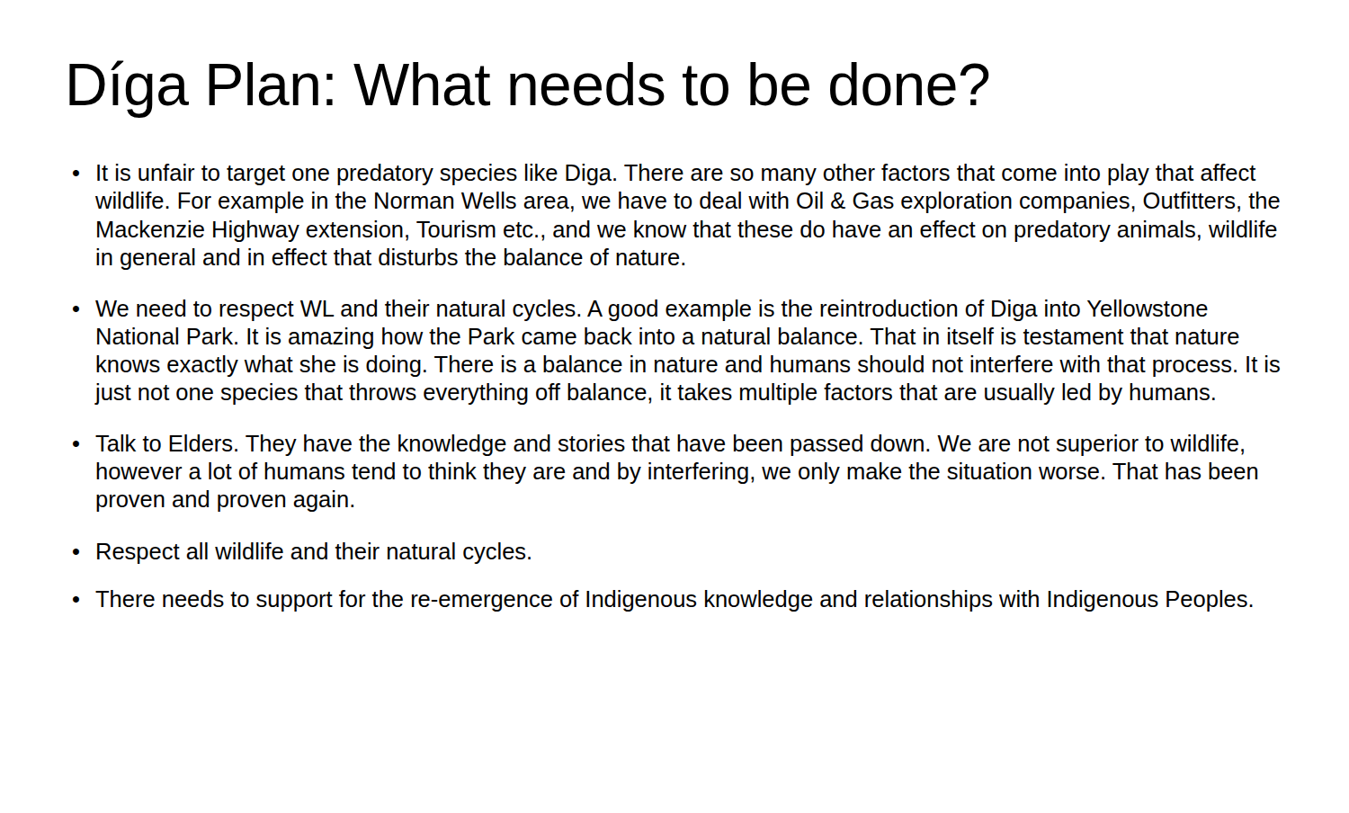Díga Plan: What needs to be done?
It is unfair to target one predatory species like Diga. There are so many other factors that come into play that affect wildlife. For example in the Norman Wells area, we have to deal with Oil & Gas exploration companies, Outfitters, the Mackenzie Highway extension, Tourism etc., and we know that these do have an effect on predatory animals, wildlife in general and in effect that disturbs the balance of nature.
We need to respect WL and their natural cycles. A good example is the reintroduction of Diga into Yellowstone National Park. It is amazing how the Park came back into a natural balance. That in itself is testament that nature knows exactly what she is doing. There is a balance in nature and humans should not interfere with that process. It is just not one species that throws everything off balance, it takes multiple factors that are usually led by humans.
Talk to Elders. They have the knowledge and stories that have been passed down. We are not superior to wildlife, however a lot of humans tend to think they are and by interfering, we only make the situation worse. That has been proven and proven again.
Respect all wildlife and their natural cycles.
There needs to support for the re-emergence of Indigenous knowledge and relationships with Indigenous Peoples.